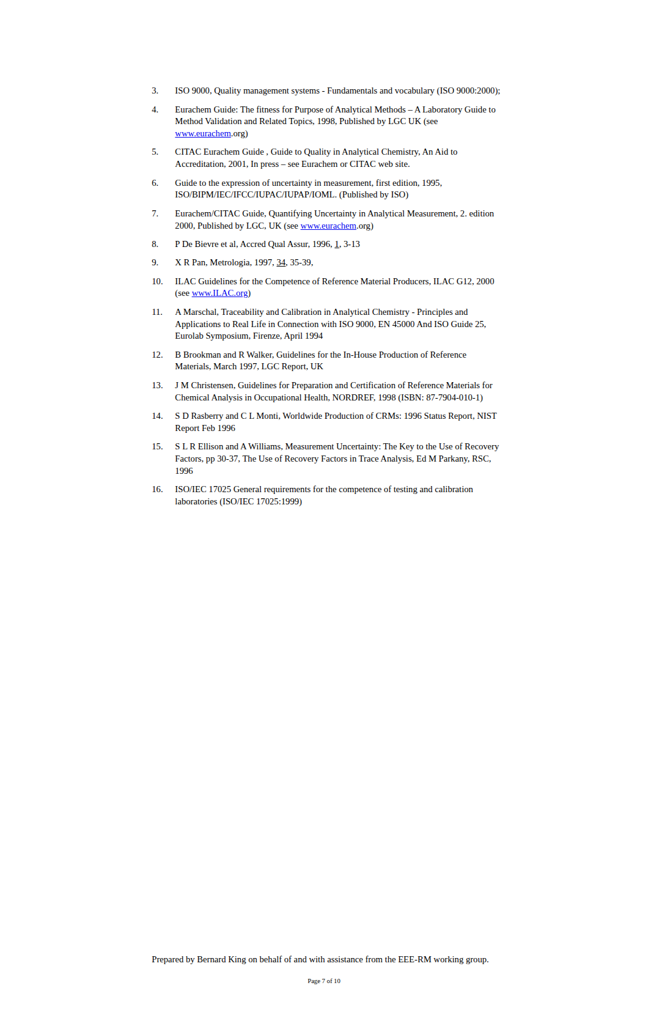3. ISO 9000, Quality management systems - Fundamentals and vocabulary (ISO 9000:2000);
4. Eurachem Guide: The fitness for Purpose of Analytical Methods – A Laboratory Guide to Method Validation and Related Topics, 1998, Published by LGC UK (see www.eurachem.org)
5. CITAC Eurachem Guide , Guide to Quality in Analytical Chemistry, An Aid to Accreditation, 2001, In press – see Eurachem or CITAC web site.
6. Guide to the expression of uncertainty in measurement, first edition, 1995, ISO/BIPM/IEC/IFCC/IUPAC/IUPAP/IOML. (Published by ISO)
7. Eurachem/CITAC Guide, Quantifying Uncertainty in Analytical Measurement, 2. edition 2000, Published by LGC, UK (see www.eurachem.org)
8. P De Bievre et al, Accred Qual Assur, 1996, 1, 3-13
9. X R Pan, Metrologia, 1997, 34, 35-39,
10. ILAC Guidelines for the Competence of Reference Material Producers, ILAC G12, 2000 (see www.ILAC.org)
11. A Marschal, Traceability and Calibration in Analytical Chemistry - Principles and Applications to Real Life in Connection with ISO 9000, EN 45000 And ISO Guide 25, Eurolab Symposium, Firenze, April 1994
12. B Brookman and R Walker, Guidelines for the In-House Production of Reference Materials, March 1997, LGC Report, UK
13. J M Christensen, Guidelines for Preparation and Certification of Reference Materials for Chemical Analysis in Occupational Health, NORDREF, 1998 (ISBN: 87-7904-010-1)
14. S D Rasberry and C L Monti, Worldwide Production of CRMs: 1996 Status Report, NIST Report Feb 1996
15. S L R Ellison and A Williams, Measurement Uncertainty: The Key to the Use of Recovery Factors, pp 30-37, The Use of Recovery Factors in Trace Analysis, Ed M Parkany, RSC, 1996
16. ISO/IEC 17025 General requirements for the competence of testing and calibration laboratories (ISO/IEC 17025:1999)
Prepared by Bernard King on behalf of and with assistance from the EEE-RM working group.
Page 7 of 10